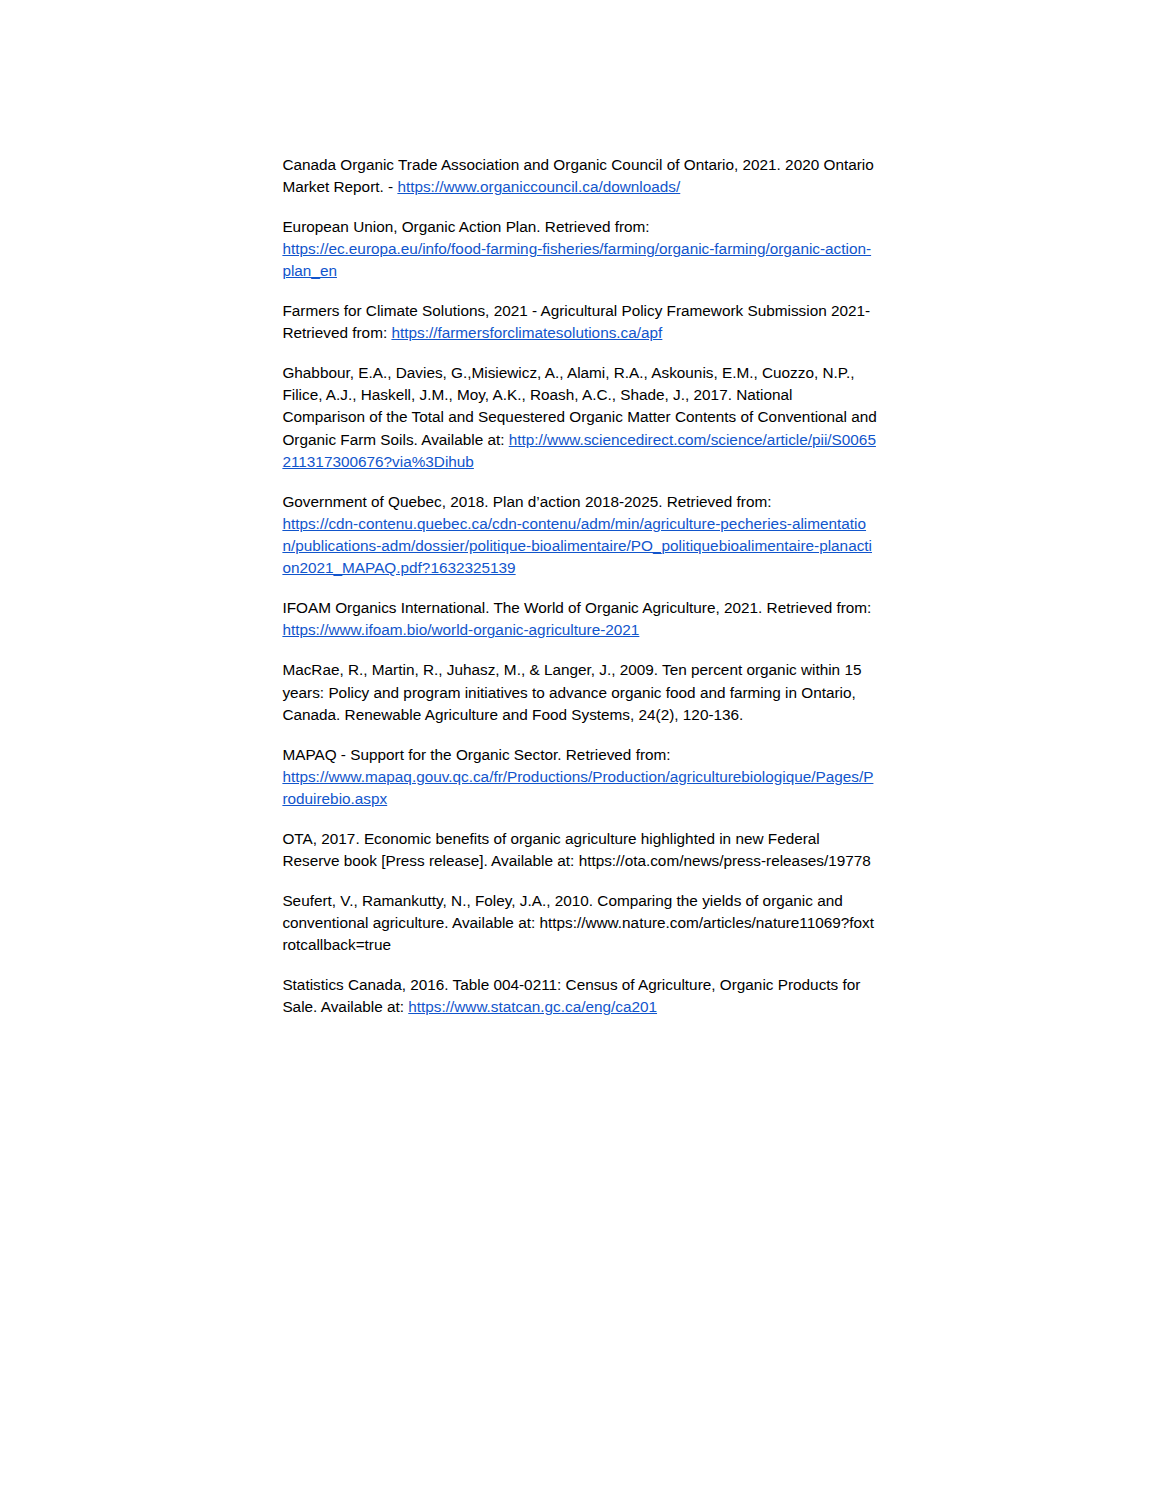Canada Organic Trade Association and Organic Council of Ontario, 2021. 2020 Ontario Market Report. - https://www.organiccouncil.ca/downloads/
European Union, Organic Action Plan. Retrieved from:
https://ec.europa.eu/info/food-farming-fisheries/farming/organic-farming/organic-action-plan_en
Farmers for Climate Solutions, 2021 - Agricultural Policy Framework Submission 2021- Retrieved from: https://farmersforclimatesolutions.ca/apf
Ghabbour, E.A., Davies, G.,Misiewicz, A., Alami, R.A., Askounis, E.M., Cuozzo, N.P., Filice, A.J., Haskell, J.M., Moy, A.K., Roash, A.C., Shade, J., 2017. National Comparison of the Total and Sequestered Organic Matter Contents of Conventional and Organic Farm Soils. Available at: http://www.sciencedirect.com/science/article/pii/S0065211317300676?via%3Dihub
Government of Quebec, 2018. Plan d’action 2018-2025. Retrieved from:
https://cdn-contenu.quebec.ca/cdn-contenu/adm/min/agriculture-pecheries-alimentation/publications-adm/dossier/politique-bioalimentaire/PO_politiquebioalimentaire-planaction2021_MAPAQ.pdf?1632325139
IFOAM Organics International. The World of Organic Agriculture, 2021. Retrieved from:
https://www.ifoam.bio/world-organic-agriculture-2021
MacRae, R., Martin, R., Juhasz, M., & Langer, J., 2009. Ten percent organic within 15 years: Policy and program initiatives to advance organic food and farming in Ontario, Canada. Renewable Agriculture and Food Systems, 24(2), 120-136.
MAPAQ - Support for the Organic Sector. Retrieved from:
https://www.mapaq.gouv.qc.ca/fr/Productions/Production/agriculturebiologique/Pages/Produirebio.aspx
OTA, 2017. Economic benefits of organic agriculture highlighted in new Federal Reserve book [Press release]. Available at: https://ota.com/news/press-releases/19778
Seufert, V., Ramankutty, N., Foley, J.A., 2010. Comparing the yields of organic and conventional agriculture. Available at: https://www.nature.com/articles/nature11069?foxtrotcallback=true
Statistics Canada, 2016. Table 004-0211: Census of Agriculture, Organic Products for Sale. Available at: https://www.statcan.gc.ca/eng/ca201